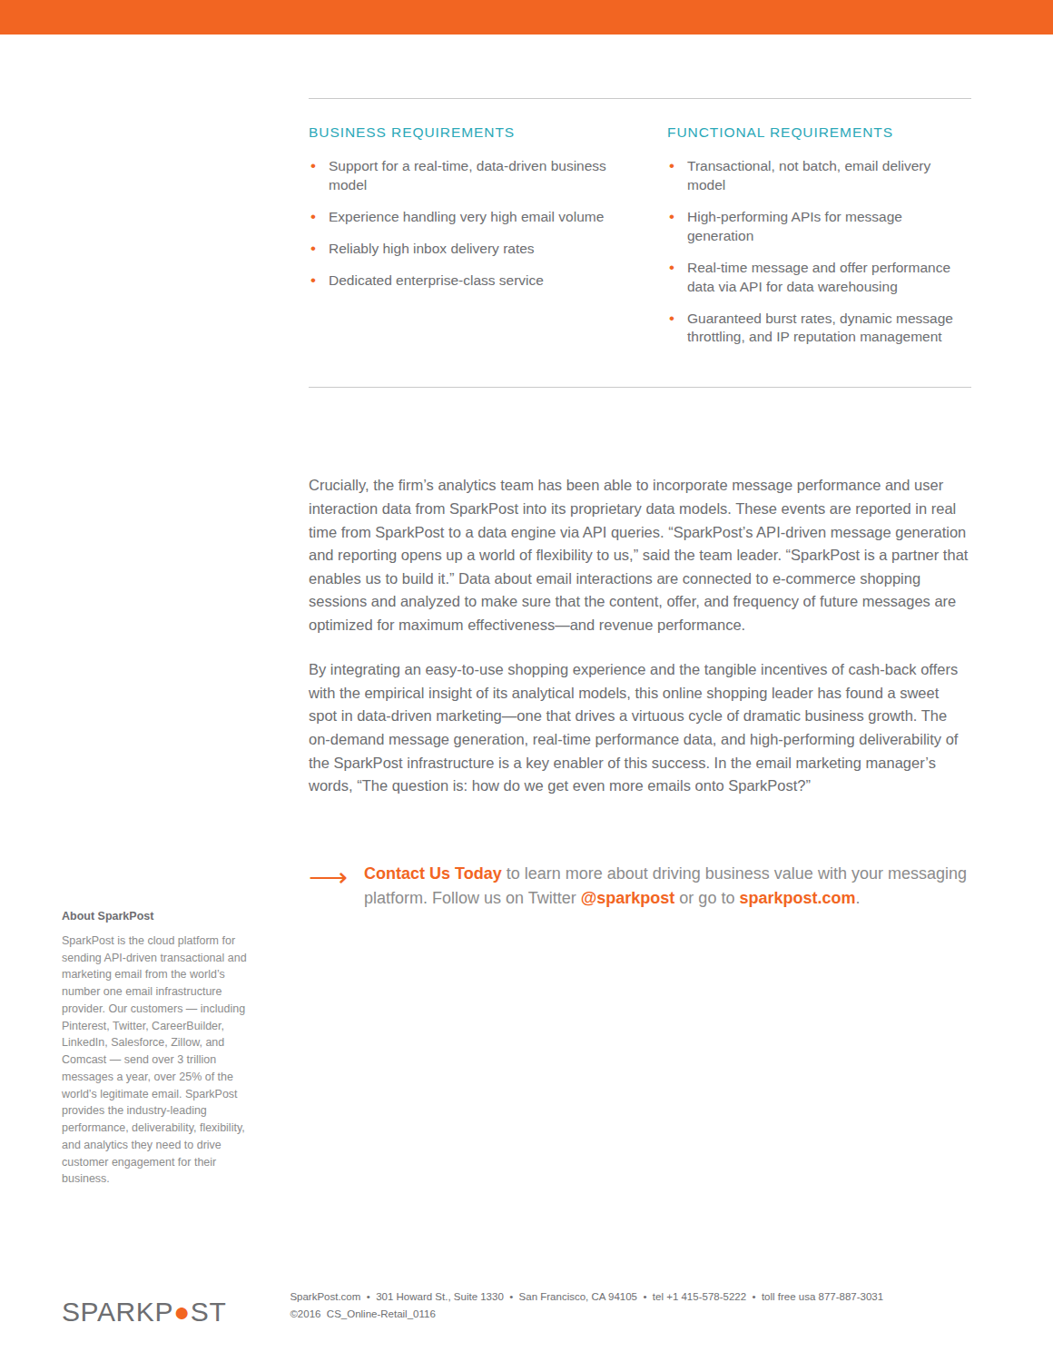Business Requirements
Support for a real-time, data-driven business model
Experience handling very high email volume
Reliably high inbox delivery rates
Dedicated enterprise-class service
Functional Requirements
Transactional, not batch, email delivery model
High-performing APIs for message generation
Real-time message and offer performance data via API for data warehousing
Guaranteed burst rates, dynamic message throttling, and IP reputation management
Crucially, the firm’s analytics team has been able to incorporate message performance and user interaction data from SparkPost into its proprietary data models. These events are reported in real time from SparkPost to a data engine via API queries. “SparkPost’s API-driven message generation and reporting opens up a world of flexibility to us,” said the team leader. “SparkPost is a partner that enables us to build it.” Data about email interactions are connected to e-commerce shopping sessions and analyzed to make sure that the content, offer, and frequency of future messages are optimized for maximum effectiveness—and revenue performance.
By integrating an easy-to-use shopping experience and the tangible incentives of cash-back offers with the empirical insight of its analytical models, this online shopping leader has found a sweet spot in data-driven marketing—one that drives a virtuous cycle of dramatic business growth. The on-demand message generation, real-time performance data, and high-performing deliverability of the SparkPost infrastructure is a key enabler of this success. In the email marketing manager’s words, “The question is: how do we get even more emails onto SparkPost?”
⟶
Contact Us Today to learn more about driving business value with your messaging platform. Follow us on Twitter @sparkpost or go to sparkpost.com.
About SparkPost
SparkPost is the cloud platform for sending API-driven transactional and marketing email from the world’s number one email infrastructure provider. Our customers — including Pinterest, Twitter, CareerBuilder, LinkedIn, Salesforce, Zillow, and Comcast — send over 3 trillion messages a year, over 25% of the world’s legitimate email. SparkPost provides the industry-leading performance, deliverability, flexibility, and analytics they need to drive customer engagement for their business.
SPARKP●ST
SparkPost.com • 301 Howard St., Suite 1330 • San Francisco, CA 94105 • tel +1 415-578-5222 • toll free usa 877-887-3031
©2016 CS_Online-Retail_0116